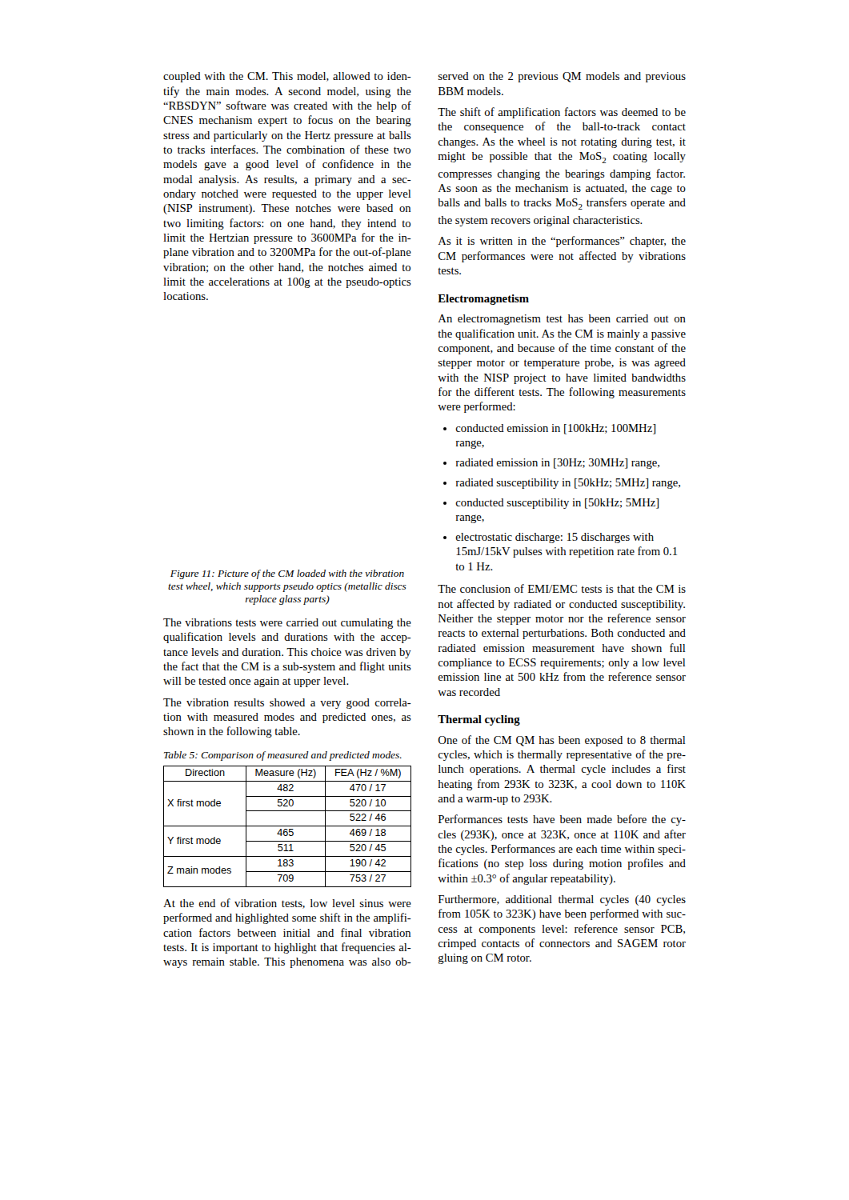coupled with the CM. This model, allowed to identify the main modes. A second model, using the “RBSDYN” software was created with the help of CNES mechanism expert to focus on the bearing stress and particularly on the Hertz pressure at balls to tracks interfaces. The combination of these two models gave a good level of confidence in the modal analysis. As results, a primary and a secondary notched were requested to the upper level (NISP instrument). These notches were based on two limiting factors: on one hand, they intend to limit the Hertzian pressure to 3600MPa for the in-plane vibration and to 3200MPa for the out-of-plane vibration; on the other hand, the notches aimed to limit the accelerations at 100g at the pseudo-optics locations.
Figure 11: Picture of the CM loaded with the vibration test wheel, which supports pseudo optics (metallic discs replace glass parts)
The vibrations tests were carried out cumulating the qualification levels and durations with the acceptance levels and duration. This choice was driven by the fact that the CM is a sub-system and flight units will be tested once again at upper level.
The vibration results showed a very good correlation with measured modes and predicted ones, as shown in the following table.
Table 5: Comparison of measured and predicted modes.
| Direction | Measure (Hz) | FEA (Hz / %M) |
| --- | --- | --- |
| X first mode | 482 | 470 / 17 |
| 520 | 520 / 10 |
| | 522 / 46 |
| Y first mode | 465 | 469 / 18 |
| 511 | 520 / 45 |
| Z main modes | 183 | 190 / 42 |
| 709 | 753 / 27 |
At the end of vibration tests, low level sinus were performed and highlighted some shift in the amplification factors between initial and final vibration tests. It is important to highlight that frequencies always remain stable. This phenomena was also observed on the 2 previous QM models and previous BBM models.
The shift of amplification factors was deemed to be the consequence of the ball-to-track contact changes. As the wheel is not rotating during test, it might be possible that the MoS2 coating locally compresses changing the bearings damping factor. As soon as the mechanism is actuated, the cage to balls and balls to tracks MoS2 transfers operate and the system recovers original characteristics.
As it is written in the “performances” chapter, the CM performances were not affected by vibrations tests.
Electromagnetism
An electromagnetism test has been carried out on the qualification unit. As the CM is mainly a passive component, and because of the time constant of the stepper motor or temperature probe, is was agreed with the NISP project to have limited bandwidths for the different tests. The following measurements were performed:
conducted emission in [100kHz; 100MHz] range,
radiated emission in [30Hz; 30MHz] range,
radiated susceptibility in [50kHz; 5MHz] range,
conducted susceptibility in [50kHz; 5MHz] range,
electrostatic discharge: 15 discharges with 15mJ/15kV pulses with repetition rate from 0.1 to 1 Hz.
The conclusion of EMI/EMC tests is that the CM is not affected by radiated or conducted susceptibility. Neither the stepper motor nor the reference sensor reacts to external perturbations. Both conducted and radiated emission measurement have shown full compliance to ECSS requirements; only a low level emission line at 500 kHz from the reference sensor was recorded
Thermal cycling
One of the CM QM has been exposed to 8 thermal cycles, which is thermally representative of the pre-lunch operations. A thermal cycle includes a first heating from 293K to 323K, a cool down to 110K and a warm-up to 293K.
Performances tests have been made before the cycles (293K), once at 323K, once at 110K and after the cycles. Performances are each time within specifications (no step loss during motion profiles and within ±0.3° of angular repeatability).
Furthermore, additional thermal cycles (40 cycles from 105K to 323K) have been performed with success at components level: reference sensor PCB, crimped contacts of connectors and SAGEM rotor gluing on CM rotor.